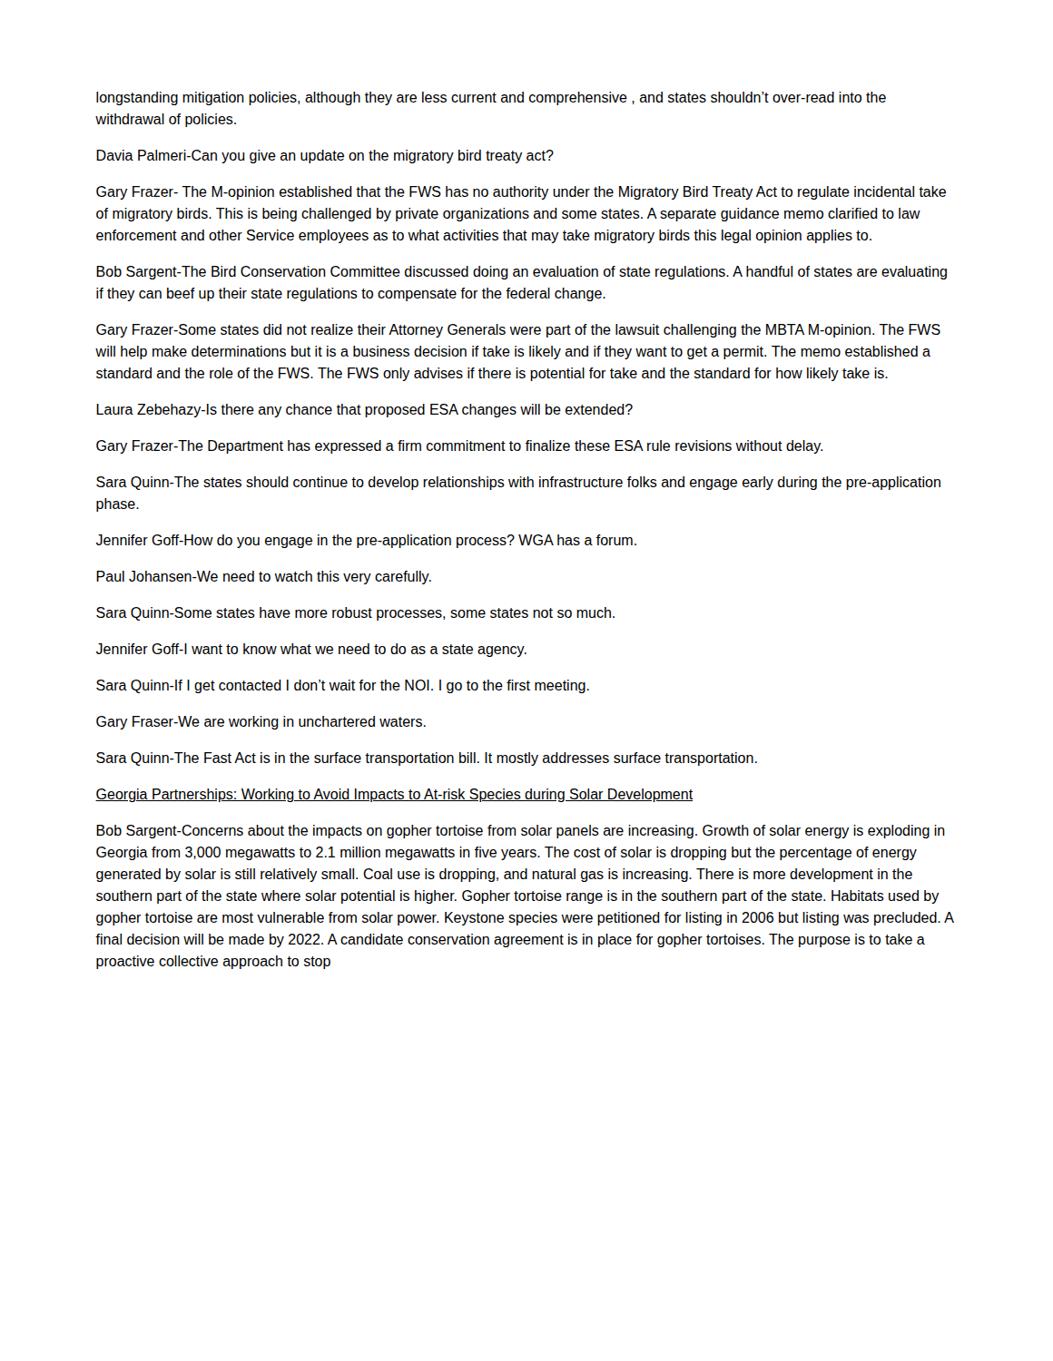longstanding mitigation policies, although they are less current and comprehensive , and states shouldn’t over-read into the withdrawal of policies.
Davia Palmeri-Can you give an update on the migratory bird treaty act?
Gary Frazer- The M-opinion established that the FWS has no authority under the Migratory Bird Treaty Act to regulate incidental take of migratory birds. This is being challenged by private organizations and some states. A separate guidance memo clarified to law enforcement and other Service employees as to what activities that may take migratory birds this legal opinion applies to.
Bob Sargent-The Bird Conservation Committee discussed doing an evaluation of state regulations. A handful of states are evaluating if they can beef up their state regulations to compensate for the federal change.
Gary Frazer-Some states did not realize their Attorney Generals were part of the lawsuit challenging the MBTA M-opinion. The FWS will help make determinations but it is a business decision if take is likely and if they want to get a permit. The memo established a standard and the role of the FWS. The FWS only advises if there is potential for take and the standard for how likely take is.
Laura Zebehazy-Is there any chance that proposed ESA changes will be extended?
Gary Frazer-The Department has expressed a firm commitment to finalize these ESA rule revisions without delay.
Sara Quinn-The states should continue to develop relationships with infrastructure folks and engage early during the pre-application phase.
Jennifer Goff-How do you engage in the pre-application process? WGA has a forum.
Paul Johansen-We need to watch this very carefully.
Sara Quinn-Some states have more robust processes, some states not so much.
Jennifer Goff-I want to know what we need to do as a state agency.
Sara Quinn-If I get contacted I don’t wait for the NOI. I go to the first meeting.
Gary Fraser-We are working in unchartered waters.
Sara Quinn-The Fast Act is in the surface transportation bill. It mostly addresses surface transportation.
Georgia Partnerships: Working to Avoid Impacts to At-risk Species during Solar Development
Bob Sargent-Concerns about the impacts on gopher tortoise from solar panels are increasing. Growth of solar energy is exploding in Georgia from 3,000 megawatts to 2.1 million megawatts in five years. The cost of solar is dropping but the percentage of energy generated by solar is still relatively small. Coal use is dropping, and natural gas is increasing. There is more development in the southern part of the state where solar potential is higher. Gopher tortoise range is in the southern part of the state. Habitats used by gopher tortoise are most vulnerable from solar power. Keystone species were petitioned for listing in 2006 but listing was precluded. A final decision will be made by 2022. A candidate conservation agreement is in place for gopher tortoises. The purpose is to take a proactive collective approach to stop